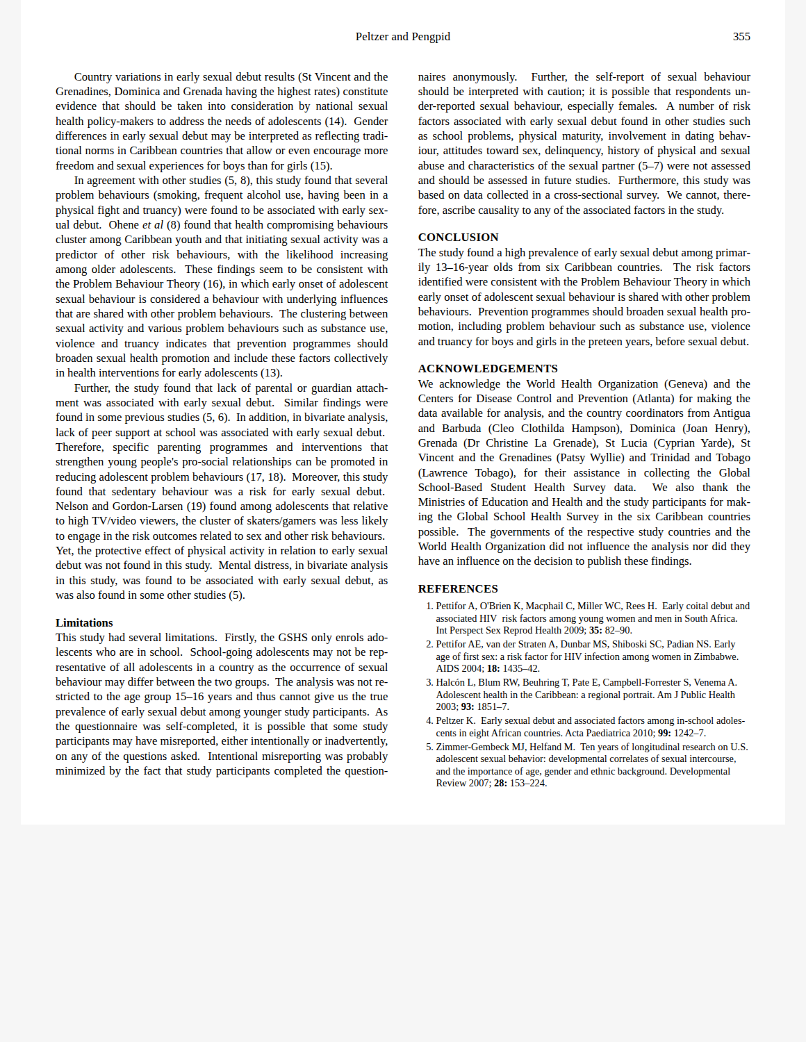Peltzer and Pengpid 355
Country variations in early sexual debut results (St Vincent and the Grenadines, Dominica and Grenada having the highest rates) constitute evidence that should be taken into consideration by national sexual health policy-makers to address the needs of adolescents (14). Gender differences in early sexual debut may be interpreted as reflecting traditional norms in Caribbean countries that allow or even encourage more freedom and sexual experiences for boys than for girls (15).
In agreement with other studies (5, 8), this study found that several problem behaviours (smoking, frequent alcohol use, having been in a physical fight and truancy) were found to be associated with early sexual debut. Ohene et al (8) found that health compromising behaviours cluster among Caribbean youth and that initiating sexual activity was a predictor of other risk behaviours, with the likelihood increasing among older adolescents. These findings seem to be consistent with the Problem Behaviour Theory (16), in which early onset of adolescent sexual behaviour is considered a behaviour with underlying influences that are shared with other problem behaviours. The clustering between sexual activity and various problem behaviours such as substance use, violence and truancy indicates that prevention programmes should broaden sexual health promotion and include these factors collectively in health interventions for early adolescents (13).
Further, the study found that lack of parental or guardian attachment was associated with early sexual debut. Similar findings were found in some previous studies (5, 6). In addition, in bivariate analysis, lack of peer support at school was associated with early sexual debut. Therefore, specific parenting programmes and interventions that strengthen young people's pro-social relationships can be promoted in reducing adolescent problem behaviours (17, 18). Moreover, this study found that sedentary behaviour was a risk for early sexual debut. Nelson and Gordon-Larsen (19) found among adolescents that relative to high TV/video viewers, the cluster of skaters/gamers was less likely to engage in the risk outcomes related to sex and other risk behaviours. Yet, the protective effect of physical activity in relation to early sexual debut was not found in this study. Mental distress, in bivariate analysis in this study, was found to be associated with early sexual debut, as was also found in some other studies (5).
Limitations
This study had several limitations. Firstly, the GSHS only enrols adolescents who are in school. School-going adolescents may not be representative of all adolescents in a country as the occurrence of sexual behaviour may differ between the two groups. The analysis was not restricted to the age group 15–16 years and thus cannot give us the true prevalence of early sexual debut among younger study participants. As the questionnaire was self-completed, it is possible that some study participants may have misreported, either intentionally or inadvertently, on any of the questions asked. Intentional misreporting was probably minimized by the fact that study participants completed the questionnaires anonymously. Further, the self-report of sexual behaviour should be interpreted with caution; it is possible that respondents under-reported sexual behaviour, especially females. A number of risk factors associated with early sexual debut found in other studies such as school problems, physical maturity, involvement in dating behaviour, attitudes toward sex, delinquency, history of physical and sexual abuse and characteristics of the sexual partner (5–7) were not assessed and should be assessed in future studies. Furthermore, this study was based on data collected in a cross-sectional survey. We cannot, therefore, ascribe causality to any of the associated factors in the study.
Conclusion
The study found a high prevalence of early sexual debut among primarily 13–16-year olds from six Caribbean countries. The risk factors identified were consistent with the Problem Behaviour Theory in which early onset of adolescent sexual behaviour is shared with other problem behaviours. Prevention programmes should broaden sexual health promotion, including problem behaviour such as substance use, violence and truancy for boys and girls in the preteen years, before sexual debut.
Acknowledgements
We acknowledge the World Health Organization (Geneva) and the Centers for Disease Control and Prevention (Atlanta) for making the data available for analysis, and the country coordinators from Antigua and Barbuda (Cleo Clothilda Hampson), Dominica (Joan Henry), Grenada (Dr Christine La Grenade), St Lucia (Cyprian Yarde), St Vincent and the Grenadines (Patsy Wyllie) and Trinidad and Tobago (Lawrence Tobago), for their assistance in collecting the Global School-Based Student Health Survey data. We also thank the Ministries of Education and Health and the study participants for making the Global School Health Survey in the six Caribbean countries possible. The governments of the respective study countries and the World Health Organization did not influence the analysis nor did they have an influence on the decision to publish these findings.
References
Pettifor A, O'Brien K, Macphail C, Miller WC, Rees H. Early coital debut and associated HIV risk factors among young women and men in South Africa. Int Perspect Sex Reprod Health 2009; 35: 82–90.
Pettifor AE, van der Straten A, Dunbar MS, Shiboski SC, Padian NS. Early age of first sex: a risk factor for HIV infection among women in Zimbabwe. AIDS 2004; 18: 1435–42.
Halcón L, Blum RW, Beuhring T, Pate E, Campbell-Forrester S, Venema A. Adolescent health in the Caribbean: a regional portrait. Am J Public Health 2003; 93: 1851–7.
Peltzer K. Early sexual debut and associated factors among in-school adolescents in eight African countries. Acta Paediatrica 2010; 99: 1242–7.
Zimmer-Gembeck MJ, Helfand M. Ten years of longitudinal research on U.S. adolescent sexual behavior: developmental correlates of sexual intercourse, and the importance of age, gender and ethnic background. Developmental Review 2007; 28: 153–224.